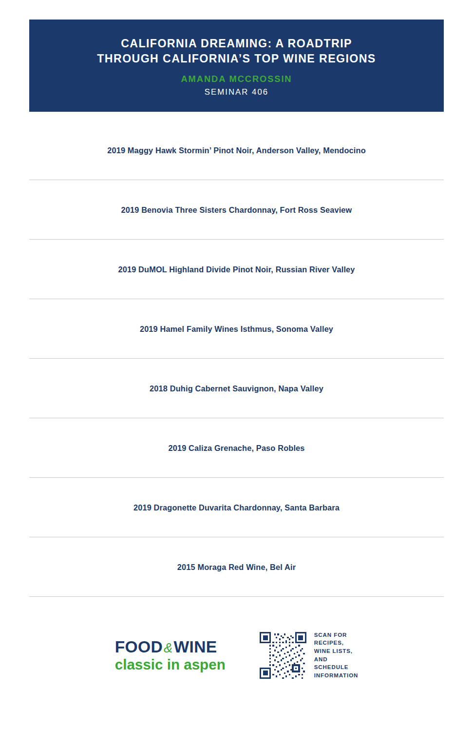California Dreaming: A Roadtrip
Through California’s Top Wine Regions
Amanda McCrossin Seminar 406
2019 Maggy Hawk Stormin’ Pinot Noir, Anderson Valley, Mendocino
2019 Benovia Three Sisters Chardonnay, Fort Ross Seaview
2019 DuMOL Highland Divide Pinot Noir, Russian River Valley
2019 Hamel Family Wines Isthmus, Sonoma Valley
2018 Duhig Cabernet Sauvignon, Napa Valley
2019 Caliza Grenache, Paso Robles
2019 Dragonette Duvarita Chardonnay, Santa Barbara
2015 Moraga Red Wine, Bel Air
FOOD&WINE
classic in aspen
Scan for
recipes,
wine lists,
and
schedule
information